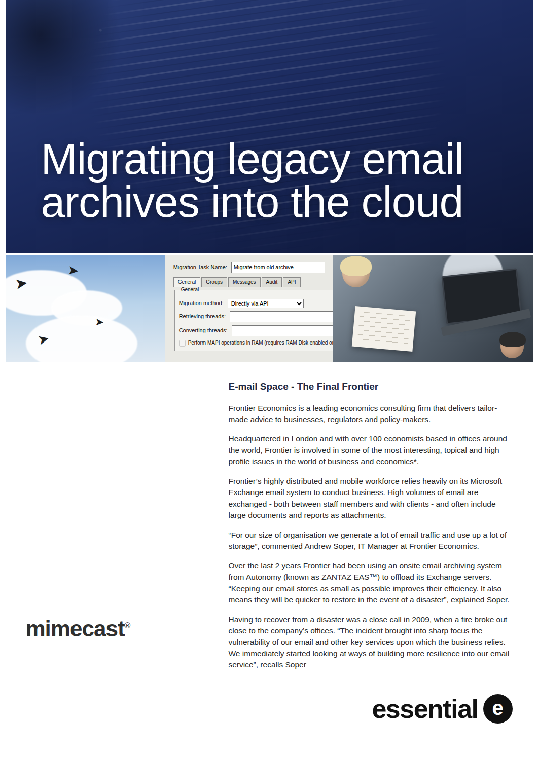Migrating legacy emailarchives into the cloud
➤ ➤ ➤ ➤
Migration Task Name:
General Groups Messages Audit API
General
Migration method: Directly via API
Retrieving threads:
Converting threads:
Perform MAPI operations in RAM (requires RAM Disk enabled on the serv
mim ecast®
E-mail Space - The Final Frontier
Frontier Economics is a leading economics consulting firm that delivers tailor-made advice to businesses, regulators and policy-makers.
Headquartered in London and with over 100 economists based in offices around the world, Frontier is involved in some of the most interesting, topical and high profile issues in the world of business and economics*.
Frontier’s highly distributed and mobile workforce relies heavily on its Microsoft Exchange email system to conduct business. High volumes of email are exchanged - both between staff members and with clients - and often include large documents and reports as attachments.
“For our size of organisation we generate a lot of email traffic and use up a lot of storage”, commented Andrew Soper, IT Manager at Frontier Economics.
Over the last 2 years Frontier had been using an onsite email archiving system from Autonomy (known as ZANTAZ EAS™) to offload its Exchange servers. “Keeping our email stores as small as possible improves their efficiency. It also means they will be quicker to restore in the event of a disaster”, explained Soper.
Having to recover from a disaster was a close call in 2009, when a fire broke out close to the company’s offices. “The incident brought into sharp focus the vulnerability of our email and other key services upon which the business relies. We immediately started looking at ways of building more resilience into our email service”, recalls Soper
essential e